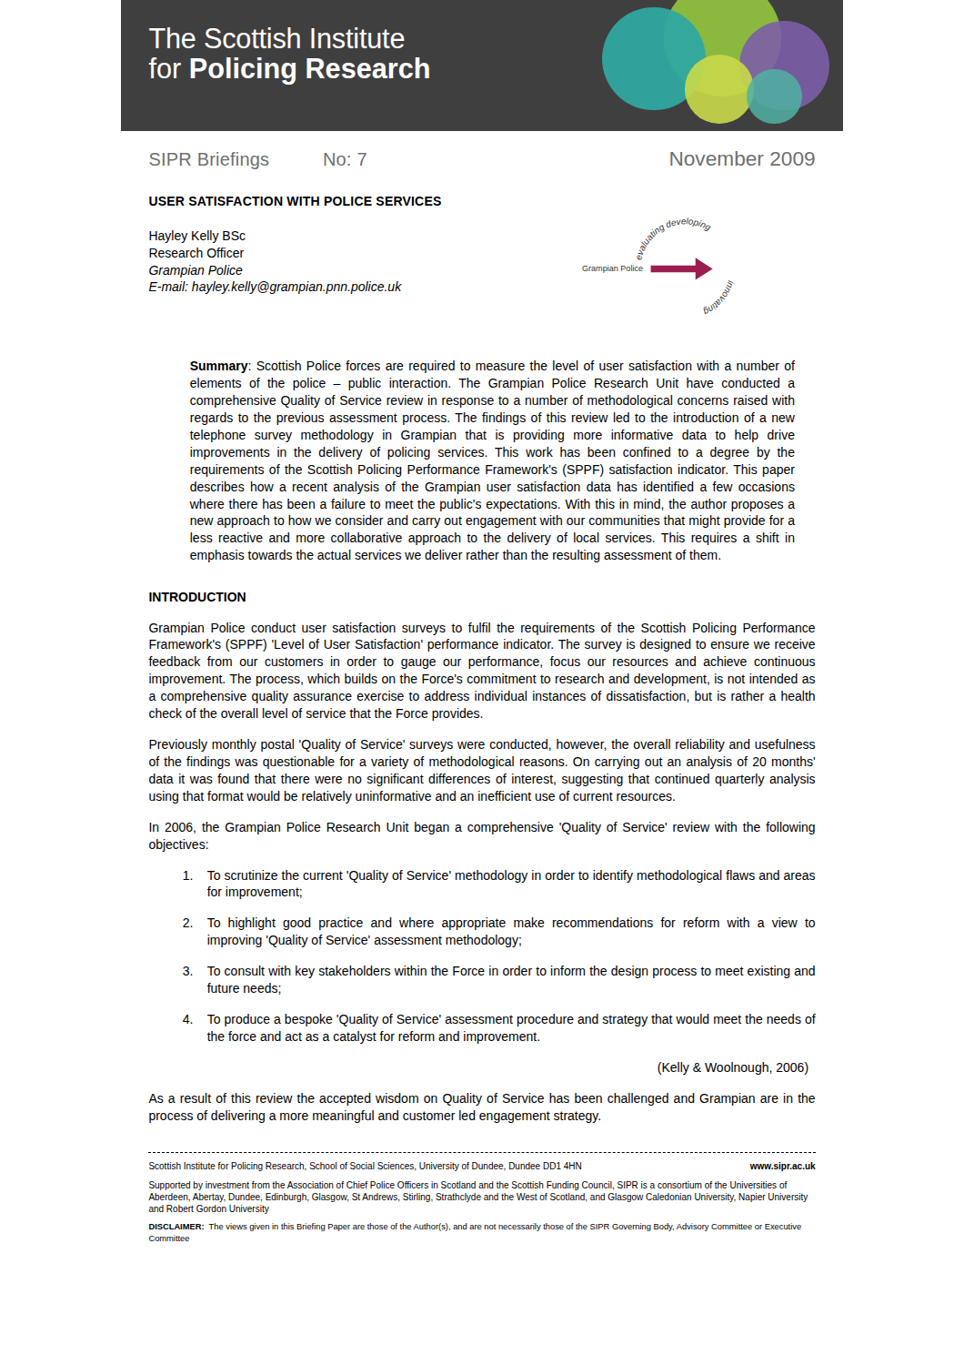The Scottish Institute
for Policing Research
SIPR Briefings No: 7
November 2009
USER SATISFACTION WITH POLICE SERVICES
evaluating developing innovating Grampian Police Research Unit
Hayley Kelly BSc
Research Officer
Grampian Police
E-mail: hayley.kelly@grampian.pnn.police.uk
Summary: Scottish Police forces are required to measure the level of user satisfaction with a number of elements of the police – public interaction. The Grampian Police Research Unit have conducted a comprehensive Quality of Service review in response to a number of methodological concerns raised with regards to the previous assessment process. The findings of this review led to the introduction of a new telephone survey methodology in Grampian that is providing more informative data to help drive improvements in the delivery of policing services. This work has been confined to a degree by the requirements of the Scottish Policing Performance Framework's (SPPF) satisfaction indicator. This paper describes how a recent analysis of the Grampian user satisfaction data has identified a few occasions where there has been a failure to meet the public's expectations. With this in mind, the author proposes a new approach to how we consider and carry out engagement with our communities that might provide for a less reactive and more collaborative approach to the delivery of local services. This requires a shift in emphasis towards the actual services we deliver rather than the resulting assessment of them.
INTRODUCTION
Grampian Police conduct user satisfaction surveys to fulfil the requirements of the Scottish Policing Performance Framework's (SPPF) 'Level of User Satisfaction' performance indicator. The survey is designed to ensure we receive feedback from our customers in order to gauge our performance, focus our resources and achieve continuous improvement. The process, which builds on the Force's commitment to research and development, is not intended as a comprehensive quality assurance exercise to address individual instances of dissatisfaction, but is rather a health check of the overall level of service that the Force provides.
Previously monthly postal 'Quality of Service' surveys were conducted, however, the overall reliability and usefulness of the findings was questionable for a variety of methodological reasons. On carrying out an analysis of 20 months' data it was found that there were no significant differences of interest, suggesting that continued quarterly analysis using that format would be relatively uninformative and an inefficient use of current resources.
In 2006, the Grampian Police Research Unit began a comprehensive 'Quality of Service' review with the following objectives:
To scrutinize the current 'Quality of Service' methodology in order to identify methodological flaws and areas for improvement;
To highlight good practice and where appropriate make recommendations for reform with a view to improving 'Quality of Service' assessment methodology;
To consult with key stakeholders within the Force in order to inform the design process to meet existing and future needs;
To produce a bespoke 'Quality of Service' assessment procedure and strategy that would meet the needs of the force and act as a catalyst for reform and improvement.
(Kelly & Woolnough, 2006)
As a result of this review the accepted wisdom on Quality of Service has been challenged and Grampian are in the process of delivering a more meaningful and customer led engagement strategy.
Scottish Institute for Policing Research, School of Social Sciences, University of Dundee, Dundee DD1 4HN
www.sipr.ac.uk
Supported by investment from the Association of Chief Police Officers in Scotland and the Scottish Funding Council, SIPR is a consortium of the Universities of Aberdeen, Abertay, Dundee, Edinburgh, Glasgow, St Andrews, Stirling, Strathclyde and the West of Scotland, and Glasgow Caledonian University, Napier University and Robert Gordon University
DISCLAIMER: The views given in this Briefing Paper are those of the Author(s), and are not necessarily those of the SIPR Governing Body, Advisory Committee or Executive Committee